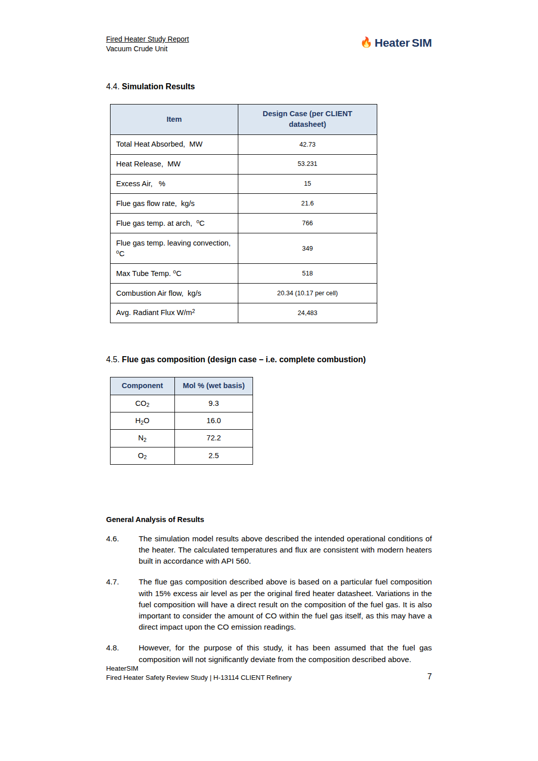Fired Heater Study Report
Vacuum Crude Unit
🔥Heater SIM
4.4. Simulation Results
| Item | Design Case (per CLIENT datasheet) |
| --- | --- |
| Total Heat Absorbed, MW | 42.73 |
| Heat Release, MW | 53.231 |
| Excess Air, % | 15 |
| Flue gas flow rate, kg/s | 21.6 |
| Flue gas temp. at arch, o C | 766 |
| Flue gas temp. leaving convection, o C | 349 |
| Max Tube Temp. o C | 518 |
| Combustion Air flow, kg/s | 20.34 (10.17 per cell) |
| Avg. Radiant Flux W/m 2 | 24,483 |
4.5. Flue gas composition (design case – i.e. complete combustion)
| Component | Mol % (wet basis) |
| --- | --- |
| CO 2 | 9.3 |
| H 2 O | 16.0 |
| N 2 | 72.2 |
| O 2 | 2.5 |
General Analysis of Results
4.6. The simulation model results above described the intended operational conditions of the heater. The calculated temperatures and flux are consistent with modern heaters built in accordance with API 560.
4.7. The flue gas composition described above is based on a particular fuel composition with 15% excess air level as per the original fired heater datasheet. Variations in the fuel composition will have a direct result on the composition of the fuel gas. It is also important to consider the amount of CO within the fuel gas itself, as this may have a direct impact upon the CO emission readings.
4.8. However, for the purpose of this study, it has been assumed that the fuel gas composition will not significantly deviate from the composition described above.
HeaterSIM
Fired Heater Safety Review Study | H-13114 CLIENT Refinery
7